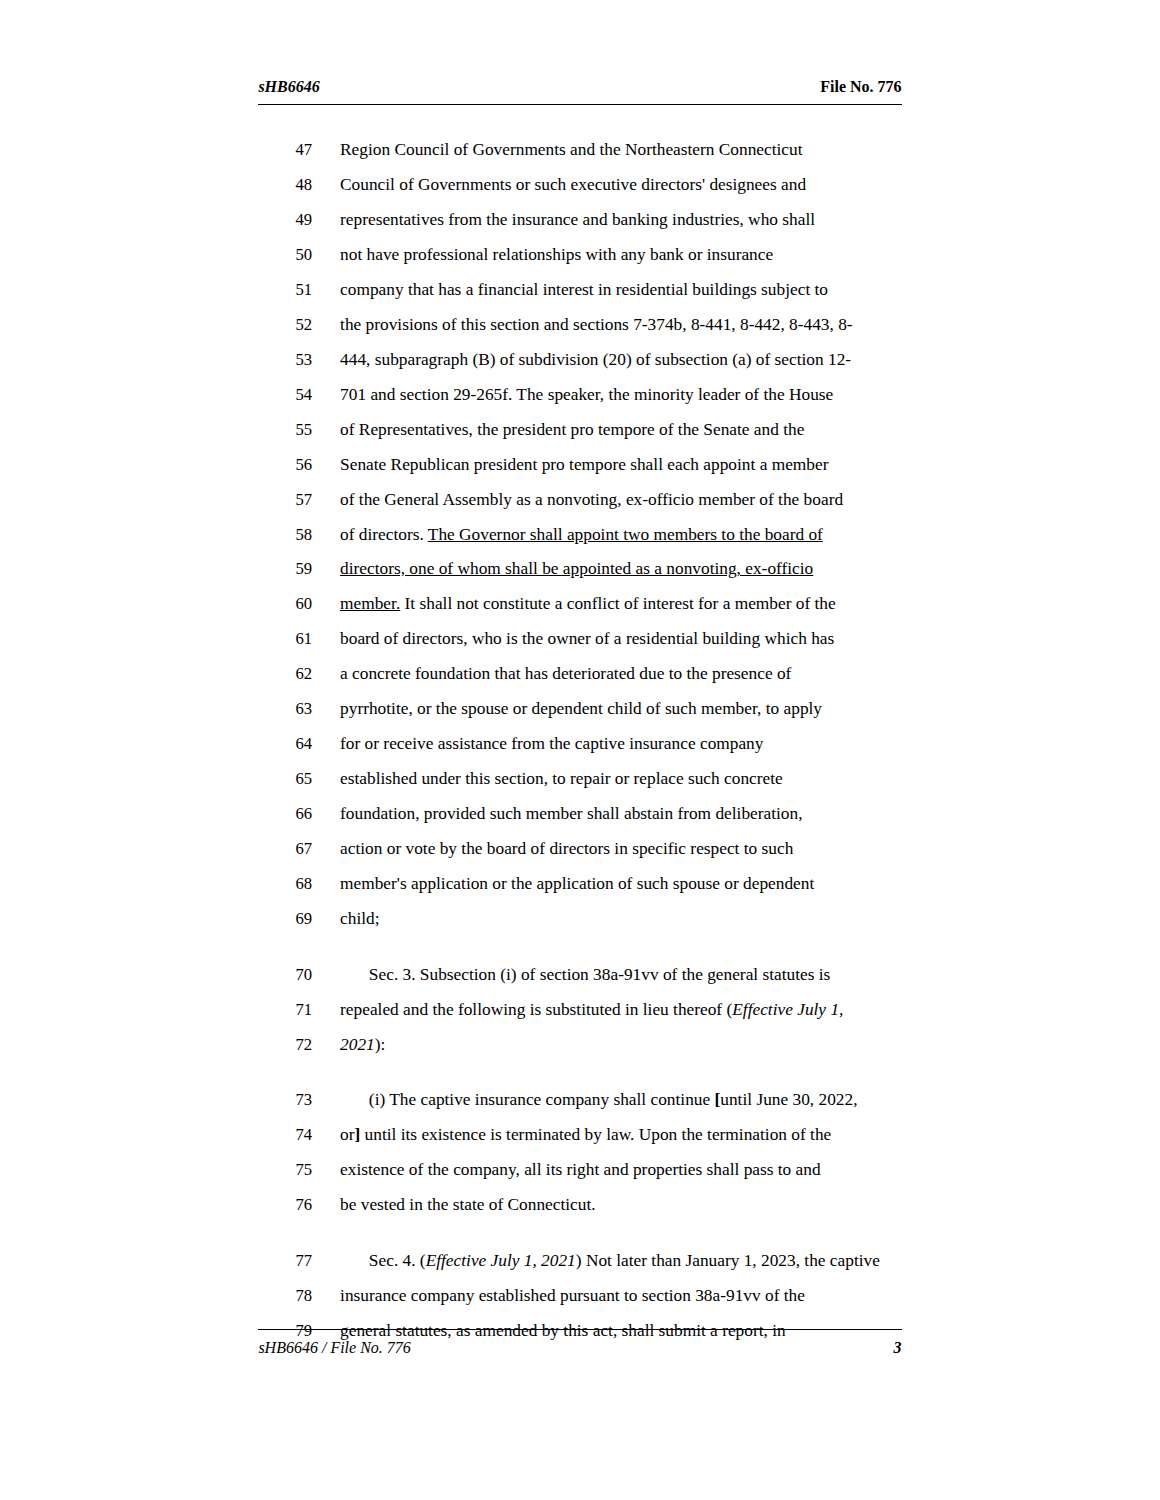sHB6646 File No. 776
| 47 | Region Council of Governments and the Northeastern Connecticut |
| 48 | Council of Governments or such executive directors' designees and |
| 49 | representatives from the insurance and banking industries, who shall |
| 50 | not have professional relationships with any bank or insurance |
| 51 | company that has a financial interest in residential buildings subject to |
| 52 | the provisions of this section and sections 7-374b, 8-441, 8-442, 8-443, 8- |
| 53 | 444, subparagraph (B) of subdivision (20) of subsection (a) of section 12- |
| 54 | 701 and section 29-265f. The speaker, the minority leader of the House |
| 55 | of Representatives, the president pro tempore of the Senate and the |
| 56 | Senate Republican president pro tempore shall each appoint a member |
| 57 | of the General Assembly as a nonvoting, ex-officio member of the board |
| 58 | of directors. The Governor shall appoint two members to the board of |
| 59 | directors, one of whom shall be appointed as a nonvoting, ex-officio |
| 60 | member. It shall not constitute a conflict of interest for a member of the |
| 61 | board of directors, who is the owner of a residential building which has |
| 62 | a concrete foundation that has deteriorated due to the presence of |
| 63 | pyrrhotite, or the spouse or dependent child of such member, to apply |
| 64 | for or receive assistance from the captive insurance company |
| 65 | established under this section, to repair or replace such concrete |
| 66 | foundation, provided such member shall abstain from deliberation, |
| 67 | action or vote by the board of directors in specific respect to such |
| 68 | member's application or the application of such spouse or dependent |
| 69 | child; |
| 70 | Sec. 3. Subsection (i) of section 38a-91vv of the general statutes is |
| 71 | repealed and the following is substituted in lieu thereof ( Effective July 1, |
| 72 | 2021 ): |
| 73 | (i) The captive insurance company shall continue [ until June 30, 2022, |
| 74 | or ] until its existence is terminated by law. Upon the termination of the |
| 75 | existence of the company, all its right and properties shall pass to and |
| 76 | be vested in the state of Connecticut. |
| 77 | Sec. 4. ( Effective July 1, 2021 ) Not later than January 1, 2023, the captive |
| 78 | insurance company established pursuant to section 38a-91vv of the |
| 79 | general statutes, as amended by this act, shall submit a report, in |
sHB6646 / File No. 776 3